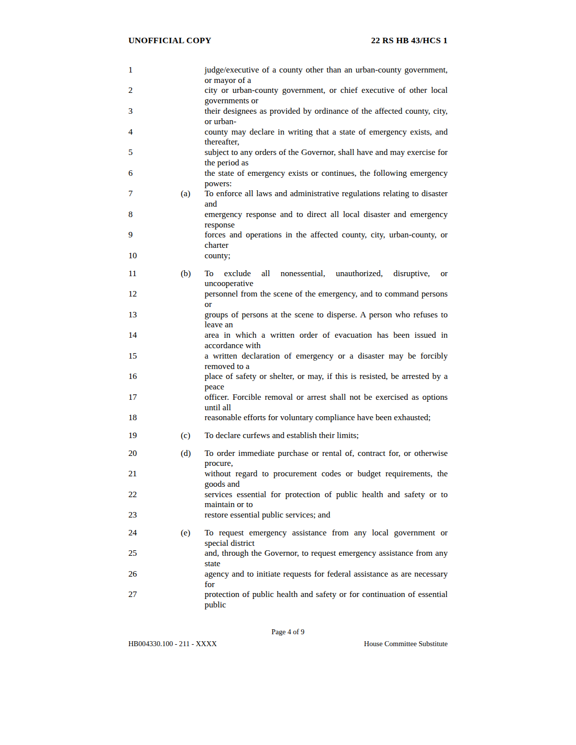Unofficial Copy
22 RS HB 43/HCS 1
| 1 | judge/executive of a county other than an urban-county government, or mayor of a |
| 2 | city or urban-county government, or chief executive of other local governments or |
| 3 | their designees as provided by ordinance of the affected county, city, or urban- |
| 4 | county may declare in writing that a state of emergency exists, and thereafter, |
| 5 | subject to any orders of the Governor, shall have and may exercise for the period as |
| 6 | the state of emergency exists or continues, the following emergency powers: |
| 7 | (a) To enforce all laws and administrative regulations relating to disaster and |
| 8 | emergency response and to direct all local disaster and emergency response |
| 9 | forces and operations in the affected county, city, urban-county, or charter |
| 10 | county; |
| 11 | (b) To exclude all nonessential, unauthorized, disruptive, or uncooperative |
| 12 | personnel from the scene of the emergency, and to command persons or |
| 13 | groups of persons at the scene to disperse. A person who refuses to leave an |
| 14 | area in which a written order of evacuation has been issued in accordance with |
| 15 | a written declaration of emergency or a disaster may be forcibly removed to a |
| 16 | place of safety or shelter, or may, if this is resisted, be arrested by a peace |
| 17 | officer. Forcible removal or arrest shall not be exercised as options until all |
| 18 | reasonable efforts for voluntary compliance have been exhausted; |
| 19 | (c) To declare curfews and establish their limits; |
| 20 | (d) To order immediate purchase or rental of, contract for, or otherwise procure, |
| 21 | without regard to procurement codes or budget requirements, the goods and |
| 22 | services essential for protection of public health and safety or to maintain or to |
| 23 | restore essential public services; and |
| 24 | (e) To request emergency assistance from any local government or special district |
| 25 | and, through the Governor, to request emergency assistance from any state |
| 26 | agency and to initiate requests for federal assistance as are necessary for |
| 27 | protection of public health and safety or for continuation of essential public |
Page 4 of 9
HB004330.100 - 211 - XXXX
House Committee Substitute